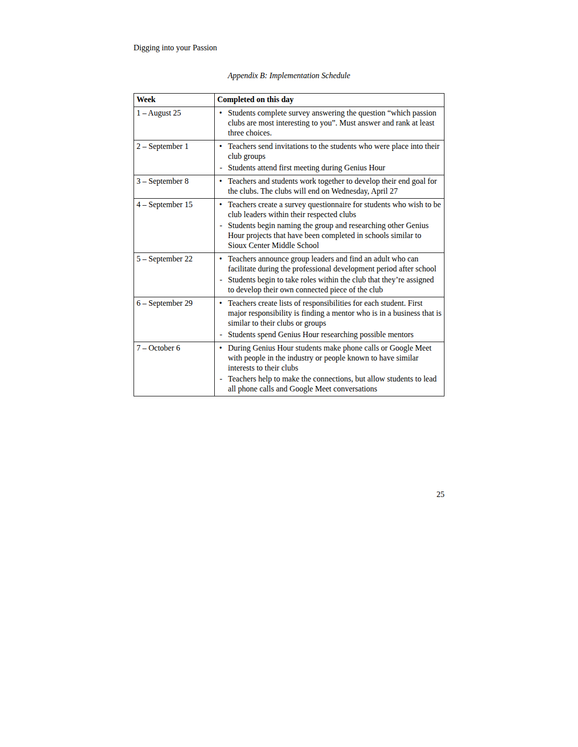Digging into your Passion
Appendix B: Implementation Schedule
| Week | Completed on this day |
| --- | --- |
| 1 – August 25 | Students complete survey answering the question “which passion clubs are most interesting to you”. Must answer and rank at least three choices. |
| 2 – September 1 | Teachers send invitations to the students who were place into their club groups Students attend first meeting during Genius Hour |
| 3 – September 8 | Teachers and students work together to develop their end goal for the clubs. The clubs will end on Wednesday, April 27 |
| 4 – September 15 | Teachers create a survey questionnaire for students who wish to be club leaders within their respected clubs Students begin naming the group and researching other Genius Hour projects that have been completed in schools similar to Sioux Center Middle School |
| 5 – September 22 | Teachers announce group leaders and find an adult who can facilitate during the professional development period after school Students begin to take roles within the club that they’re assigned to develop their own connected piece of the club |
| 6 – September 29 | Teachers create lists of responsibilities for each student. First major responsibility is finding a mentor who is in a business that is similar to their clubs or groups Students spend Genius Hour researching possible mentors |
| 7 – October 6 | During Genius Hour students make phone calls or Google Meet with people in the industry or people known to have similar interests to their clubs Teachers help to make the connections, but allow students to lead all phone calls and Google Meet conversations |
25